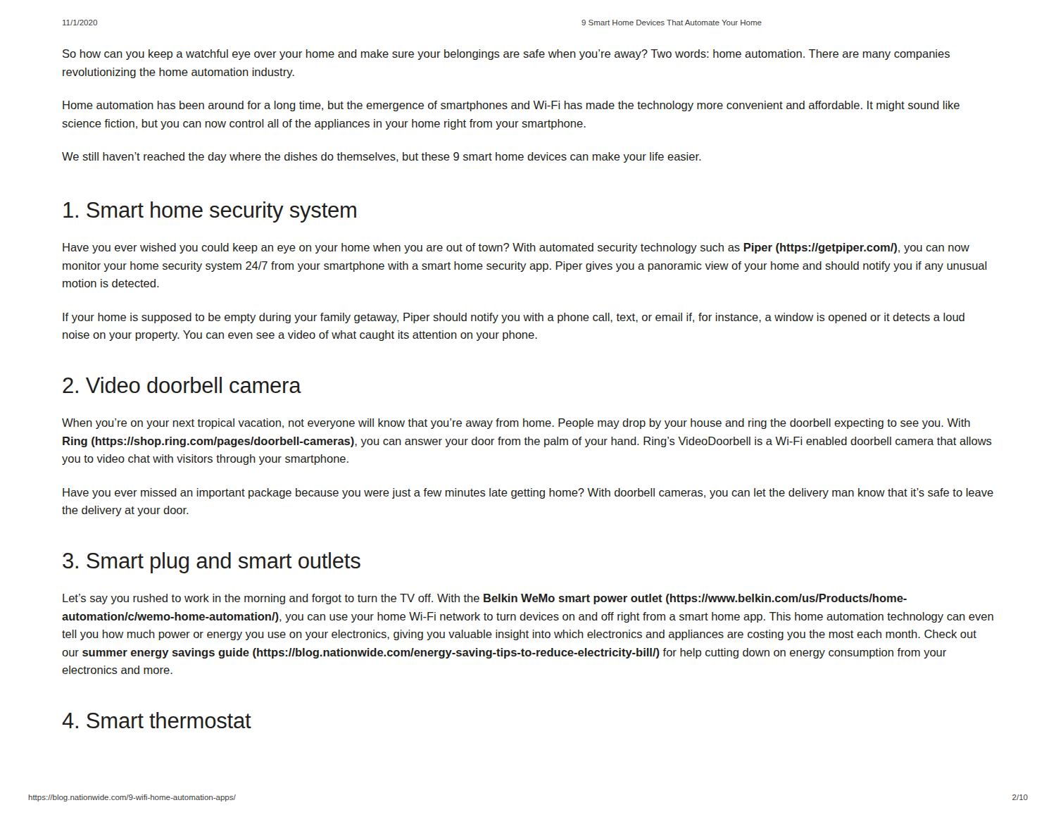11/1/2020 9 Smart Home Devices That Automate Your Home
So how can you keep a watchful eye over your home and make sure your belongings are safe when you’re away? Two words: home automation. There are many companies revolutionizing the home automation industry.
Home automation has been around for a long time, but the emergence of smartphones and Wi-Fi has made the technology more convenient and affordable. It might sound like science fiction, but you can now control all of the appliances in your home right from your smartphone.
We still haven’t reached the day where the dishes do themselves, but these 9 smart home devices can make your life easier.
1. Smart home security system
Have you ever wished you could keep an eye on your home when you are out of town? With automated security technology such as Piper (https://getpiper.com/), you can now monitor your home security system 24/7 from your smartphone with a smart home security app. Piper gives you a panoramic view of your home and should notify you if any unusual motion is detected.
If your home is supposed to be empty during your family getaway, Piper should notify you with a phone call, text, or email if, for instance, a window is opened or it detects a loud noise on your property. You can even see a video of what caught its attention on your phone.
2. Video doorbell camera
When you’re on your next tropical vacation, not everyone will know that you’re away from home. People may drop by your house and ring the doorbell expecting to see you. With Ring (https://shop.ring.com/pages/doorbell-cameras), you can answer your door from the palm of your hand. Ring’s VideoDoorbell is a Wi-Fi enabled doorbell camera that allows you to video chat with visitors through your smartphone.
Have you ever missed an important package because you were just a few minutes late getting home? With doorbell cameras, you can let the delivery man know that it’s safe to leave the delivery at your door.
3. Smart plug and smart outlets
Let’s say you rushed to work in the morning and forgot to turn the TV off. With the Belkin WeMo smart power outlet (https://www.belkin.com/us/Products/home-automation/c/wemo-home-automation/), you can use your home Wi-Fi network to turn devices on and off right from a smart home app. This home automation technology can even tell you how much power or energy you use on your electronics, giving you valuable insight into which electronics and appliances are costing you the most each month. Check out our summer energy savings guide (https://blog.nationwide.com/energy-saving-tips-to-reduce-electricity-bill/) for help cutting down on energy consumption from your electronics and more.
4. Smart thermostat
https://blog.nationwide.com/9-wifi-home-automation-apps/ 2/10